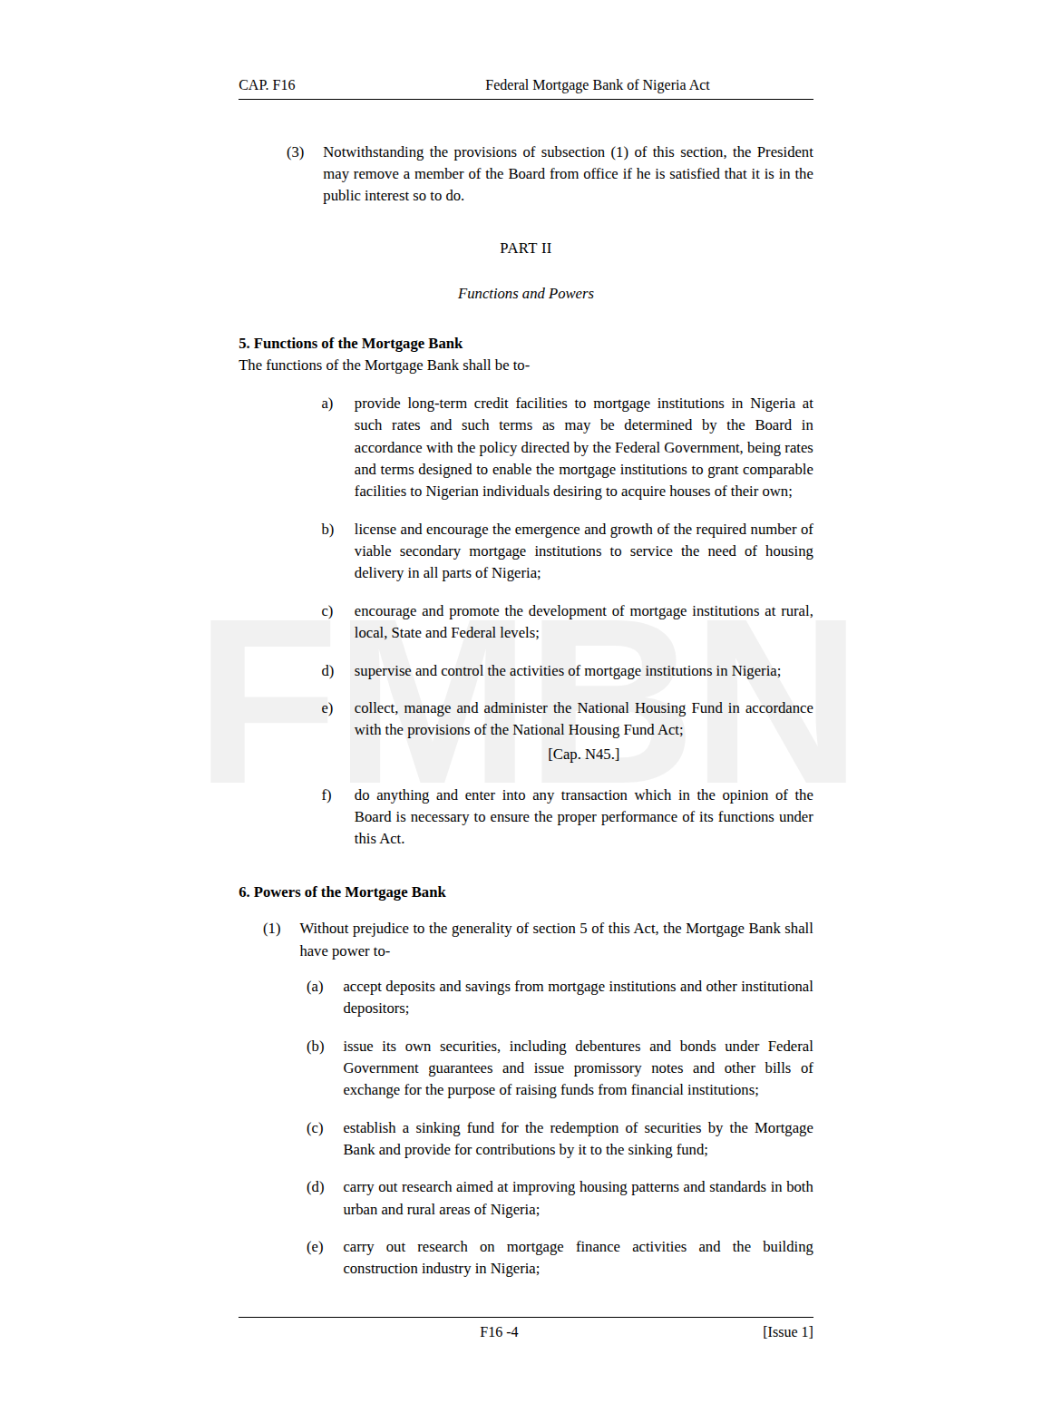FMBN
CAP. F16 Federal Mortgage Bank of Nigeria Act
(3) Notwithstanding the provisions of subsection (1) of this section, the President may remove a member of the Board from office if he is satisfied that it is in the public interest so to do.
PART II
Functions and Powers
5. Functions of the Mortgage Bank
The functions of the Mortgage Bank shall be to-
a) provide long-term credit facilities to mortgage institutions in Nigeria at such rates and such terms as may be determined by the Board in accordance with the policy directed by the Federal Government, being rates and terms designed to enable the mortgage institutions to grant comparable facilities to Nigerian individuals desiring to acquire houses of their own;
b) license and encourage the emergence and growth of the required number of viable secondary mortgage institutions to service the need of housing delivery in all parts of Nigeria;
c) encourage and promote the development of mortgage institutions at rural, local, State and Federal levels;
d) supervise and control the activities of mortgage institutions in Nigeria;
e) collect, manage and administer the National Housing Fund in accordance with the provisions of the National Housing Fund Act; [Cap. N45.]
f) do anything and enter into any transaction which in the opinion of the Board is necessary to ensure the proper performance of its functions under this Act.
6. Powers of the Mortgage Bank
(1) Without prejudice to the generality of section 5 of this Act, the Mortgage Bank shall have power to-
(a) accept deposits and savings from mortgage institutions and other institutional depositors;
(b) issue its own securities, including debentures and bonds under Federal Government guarantees and issue promissory notes and other bills of exchange for the purpose of raising funds from financial institutions;
(c) establish a sinking fund for the redemption of securities by the Mortgage Bank and provide for contributions by it to the sinking fund;
(d) carry out research aimed at improving housing patterns and standards in both urban and rural areas of Nigeria;
(e) carry out research on mortgage finance activities and the building construction industry in Nigeria;
F16 -4 [Issue 1]